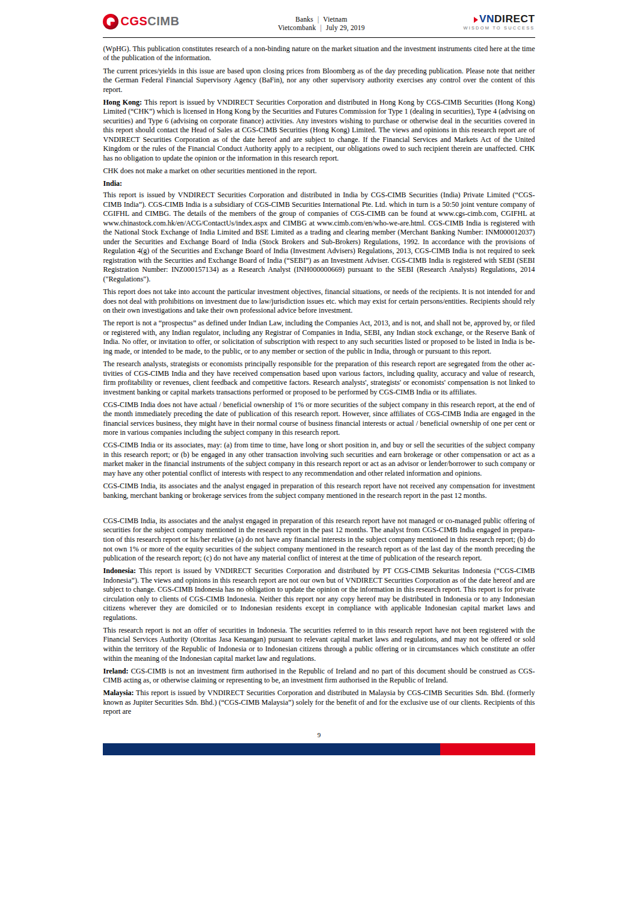CGS CIMB
Banks | Vietnam
Vietcombank | July 29, 2019
VN DIRECT
WISDOM TO SUCCESS
(WpHG). This publication constitutes research of a non-binding nature on the market situation and the investment instruments cited here at the time of the publication of the information.
The current prices/yields in this issue are based upon closing prices from Bloomberg as of the day preceding publication. Please note that neither the German Federal Financial Supervisory Agency (BaFin), nor any other supervisory authority exercises any control over the content of this report.
Hong Kong: This report is issued by VNDIRECT Securities Corporation and distributed in Hong Kong by CGS-CIMB Securities (Hong Kong) Limited (“CHK”) which is licensed in Hong Kong by the Securities and Futures Commission for Type 1 (dealing in securities), Type 4 (advising on securities) and Type 6 (advising on corporate finance) activities. Any investors wishing to purchase or otherwise deal in the securities covered in this report should contact the Head of Sales at CGS-CIMB Securities (Hong Kong) Limited. The views and opinions in this research report are of VNDIRECT Securities Corporation as of the date hereof and are subject to change. If the Financial Services and Markets Act of the United Kingdom or the rules of the Financial Conduct Authority apply to a recipient, our obligations owed to such recipient therein are unaffected. CHK has no obligation to update the opinion or the information in this research report.
CHK does not make a market on other securities mentioned in the report.
India:
This report is issued by VNDIRECT Securities Corporation and distributed in India by CGS-CIMB Securities (India) Private Limited (“CGS-CIMB India”). CGS-CIMB India is a subsidiary of CGS-CIMB Securities International Pte. Ltd. which in turn is a 50:50 joint venture company of CGIFHL and CIMBG. The details of the members of the group of companies of CGS-CIMB can be found at www.cgs-cimb.com, CGIFHL at www.chinastock.com.hk/en/ACG/ContactUs/index.aspx and CIMBG at www.cimb.com/en/who-we-are.html. CGS-CIMB India is registered with the National Stock Exchange of India Limited and BSE Limited as a trading and clearing member (Merchant Banking Number: INM000012037) under the Securities and Exchange Board of India (Stock Brokers and Sub-Brokers) Regulations, 1992. In accordance with the provisions of Regulation 4(g) of the Securities and Exchange Board of India (Investment Advisers) Regulations, 2013, CGS-CIMB India is not required to seek registration with the Securities and Exchange Board of India (“SEBI”) as an Investment Adviser. CGS-CIMB India is registered with SEBI (SEBI Registration Number: INZ000157134) as a Research Analyst (INH000000669) pursuant to the SEBI (Research Analysts) Regulations, 2014 ("Regulations").
This report does not take into account the particular investment objectives, financial situations, or needs of the recipients. It is not intended for and does not deal with prohibitions on investment due to law/jurisdiction issues etc. which may exist for certain persons/entities. Recipients should rely on their own investigations and take their own professional advice before investment.
The report is not a “prospectus” as defined under Indian Law, including the Companies Act, 2013, and is not, and shall not be, approved by, or filed or registered with, any Indian regulator, including any Registrar of Companies in India, SEBI, any Indian stock exchange, or the Reserve Bank of India. No offer, or invitation to offer, or solicitation of subscription with respect to any such securities listed or proposed to be listed in India is being made, or intended to be made, to the public, or to any member or section of the public in India, through or pursuant to this report.
The research analysts, strategists or economists principally responsible for the preparation of this research report are segregated from the other activities of CGS-CIMB India and they have received compensation based upon various factors, including quality, accuracy and value of research, firm profitability or revenues, client feedback and competitive factors. Research analysts', strategists' or economists' compensation is not linked to investment banking or capital markets transactions performed or proposed to be performed by CGS-CIMB India or its affiliates.
CGS-CIMB India does not have actual / beneficial ownership of 1% or more securities of the subject company in this research report, at the end of the month immediately preceding the date of publication of this research report. However, since affiliates of CGS-CIMB India are engaged in the financial services business, they might have in their normal course of business financial interests or actual / beneficial ownership of one per cent or more in various companies including the subject company in this research report.
CGS-CIMB India or its associates, may: (a) from time to time, have long or short position in, and buy or sell the securities of the subject company in this research report; or (b) be engaged in any other transaction involving such securities and earn brokerage or other compensation or act as a market maker in the financial instruments of the subject company in this research report or act as an advisor or lender/borrower to such company or may have any other potential conflict of interests with respect to any recommendation and other related information and opinions.
CGS-CIMB India, its associates and the analyst engaged in preparation of this research report have not received any compensation for investment banking, merchant banking or brokerage services from the subject company mentioned in the research report in the past 12 months.
CGS-CIMB India, its associates and the analyst engaged in preparation of this research report have not managed or co-managed public offering of securities for the subject company mentioned in the research report in the past 12 months. The analyst from CGS-CIMB India engaged in preparation of this research report or his/her relative (a) do not have any financial interests in the subject company mentioned in this research report; (b) do not own 1% or more of the equity securities of the subject company mentioned in the research report as of the last day of the month preceding the publication of the research report; (c) do not have any material conflict of interest at the time of publication of the research report.
Indonesia: This report is issued by VNDIRECT Securities Corporation and distributed by PT CGS-CIMB Sekuritas Indonesia (“CGS-CIMB Indonesia”). The views and opinions in this research report are not our own but of VNDIRECT Securities Corporation as of the date hereof and are subject to change. CGS-CIMB Indonesia has no obligation to update the opinion or the information in this research report. This report is for private circulation only to clients of CGS-CIMB Indonesia. Neither this report nor any copy hereof may be distributed in Indonesia or to any Indonesian citizens wherever they are domiciled or to Indonesian residents except in compliance with applicable Indonesian capital market laws and regulations.
This research report is not an offer of securities in Indonesia. The securities referred to in this research report have not been registered with the Financial Services Authority (Otoritas Jasa Keuangan) pursuant to relevant capital market laws and regulations, and may not be offered or sold within the territory of the Republic of Indonesia or to Indonesian citizens through a public offering or in circumstances which constitute an offer within the meaning of the Indonesian capital market law and regulations.
Ireland: CGS-CIMB is not an investment firm authorised in the Republic of Ireland and no part of this document should be construed as CGS-CIMB acting as, or otherwise claiming or representing to be, an investment firm authorised in the Republic of Ireland.
Malaysia: This report is issued by VNDIRECT Securities Corporation and distributed in Malaysia by CGS-CIMB Securities Sdn. Bhd. (formerly known as Jupiter Securities Sdn. Bhd.) (“CGS-CIMB Malaysia”) solely for the benefit of and for the exclusive use of our clients. Recipients of this report are
9